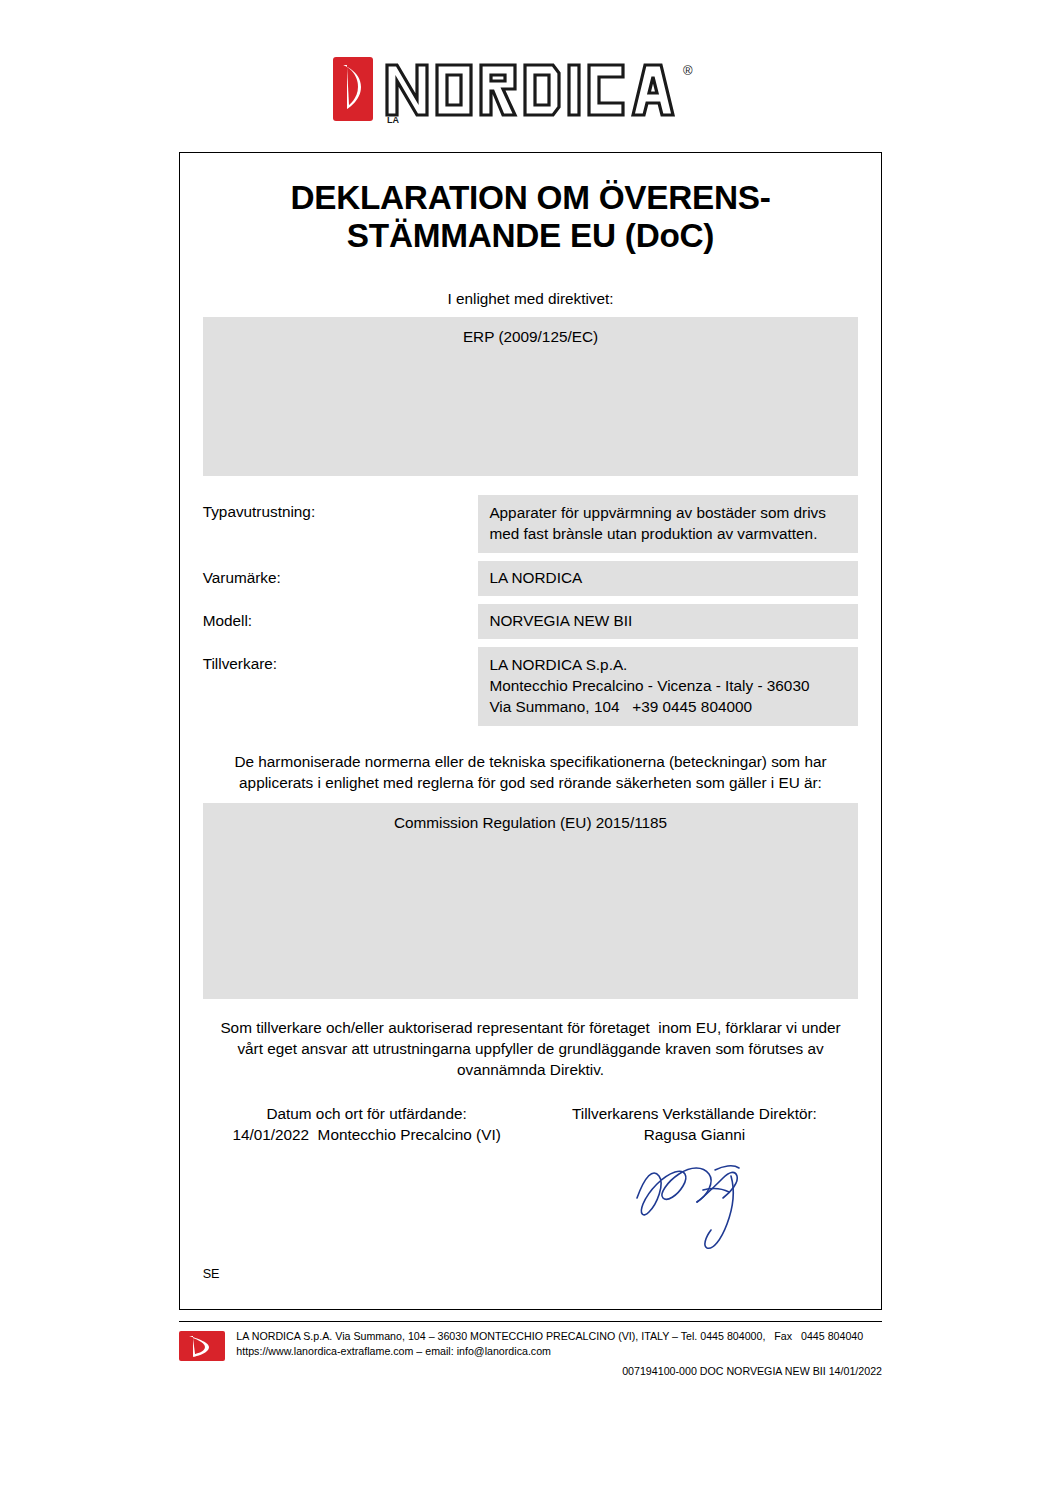LA ®
DEKLARATION OM ÖVERENS-STÄMMANDE EU (DoC)
I enlighet med direktivet:
ERP (2009/125/EC)
| Typavutrustning: | Apparater för uppvärmning av bostäder som drivs med fast brànsle utan produktion av varmvatten. |
| Varumärke: | LA NORDICA |
| Modell: | NORVEGIA NEW BII |
| Tillverkare: | LA NORDICA S.p.A. Montecchio Precalcino - Vicenza - Italy - 36030 Via Summano, 104 +39 0445 804000 |
De harmoniserade normerna eller de tekniska specifikationerna (beteckningar) som har applicerats i enlighet med reglerna för god sed rörande säkerheten som gäller i EU är:
Commission Regulation (EU) 2015/1185
Som tillverkare och/eller auktoriserad representant för företaget inom EU, förklarar vi under vårt eget ansvar att utrustningarna uppfyller de grundläggande kraven som förutses av ovannämnda Direktiv.
| Datum och ort för utfärdande: 14/01/2022 Montecchio Precalcino (VI) | Tillverkarens Verkställande Direktör: Ragusa Gianni |
SE
LA NORDICA S.p.A. Via Summano, 104 – 36030 MONTECCHIO PRECALCINO (VI), ITALY – Tel. 0445 804000, Fax 0445 804040
https://www.lanordica-extraflame.com – email: info@lanordica.com
007194100-000 DOC NORVEGIA NEW BII 14/01/2022